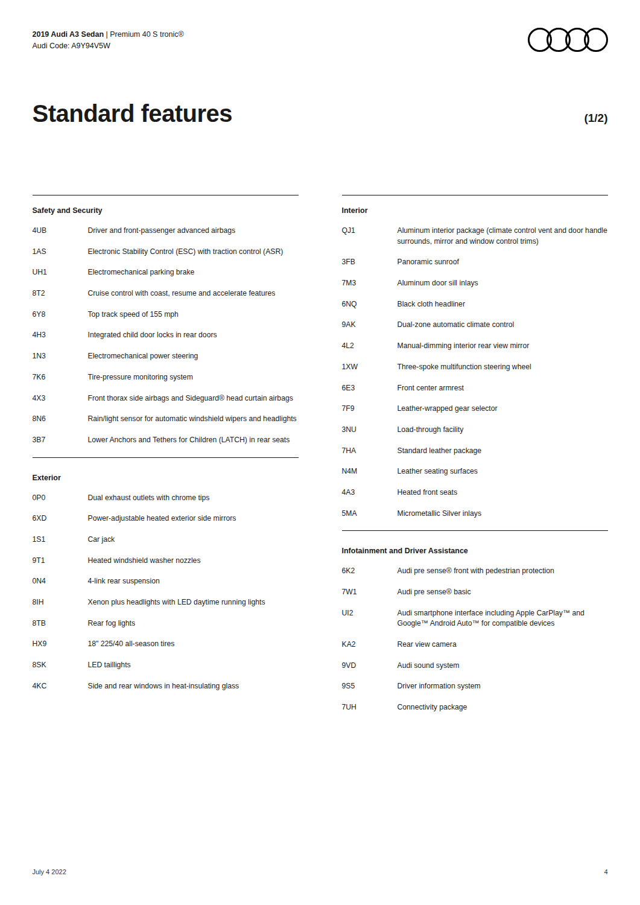2019 Audi A3 Sedan | Premium 40 S tronic®
Audi Code: A9Y94V5W
Standard features
(1/2)
Safety and Security
| 4UB | Driver and front-passenger advanced airbags |
| 1AS | Electronic Stability Control (ESC) with traction control (ASR) |
| UH1 | Electromechanical parking brake |
| 8T2 | Cruise control with coast, resume and accelerate features |
| 6Y8 | Top track speed of 155 mph |
| 4H3 | Integrated child door locks in rear doors |
| 1N3 | Electromechanical power steering |
| 7K6 | Tire-pressure monitoring system |
| 4X3 | Front thorax side airbags and Sideguard® head curtain airbags |
| 8N6 | Rain/light sensor for automatic windshield wipers and headlights |
| 3B7 | Lower Anchors and Tethers for Children (LATCH) in rear seats |
Exterior
| 0P0 | Dual exhaust outlets with chrome tips |
| 6XD | Power-adjustable heated exterior side mirrors |
| 1S1 | Car jack |
| 9T1 | Heated windshield washer nozzles |
| 0N4 | 4-link rear suspension |
| 8IH | Xenon plus headlights with LED daytime running lights |
| 8TB | Rear fog lights |
| HX9 | 18" 225/40 all-season tires |
| 8SK | LED taillights |
| 4KC | Side and rear windows in heat-insulating glass |
Interior
| QJ1 | Aluminum interior package (climate control vent and door handle surrounds, mirror and window control trims) |
| 3FB | Panoramic sunroof |
| 7M3 | Aluminum door sill inlays |
| 6NQ | Black cloth headliner |
| 9AK | Dual-zone automatic climate control |
| 4L2 | Manual-dimming interior rear view mirror |
| 1XW | Three-spoke multifunction steering wheel |
| 6E3 | Front center armrest |
| 7F9 | Leather-wrapped gear selector |
| 3NU | Load-through facility |
| 7HA | Standard leather package |
| N4M | Leather seating surfaces |
| 4A3 | Heated front seats |
| 5MA | Micrometallic Silver inlays |
Infotainment and Driver Assistance
| 6K2 | Audi pre sense® front with pedestrian protection |
| 7W1 | Audi pre sense® basic |
| UI2 | Audi smartphone interface including Apple CarPlay™ and Google™ Android Auto™ for compatible devices |
| KA2 | Rear view camera |
| 9VD | Audi sound system |
| 9S5 | Driver information system |
| 7UH | Connectivity package |
July 4 2022
4